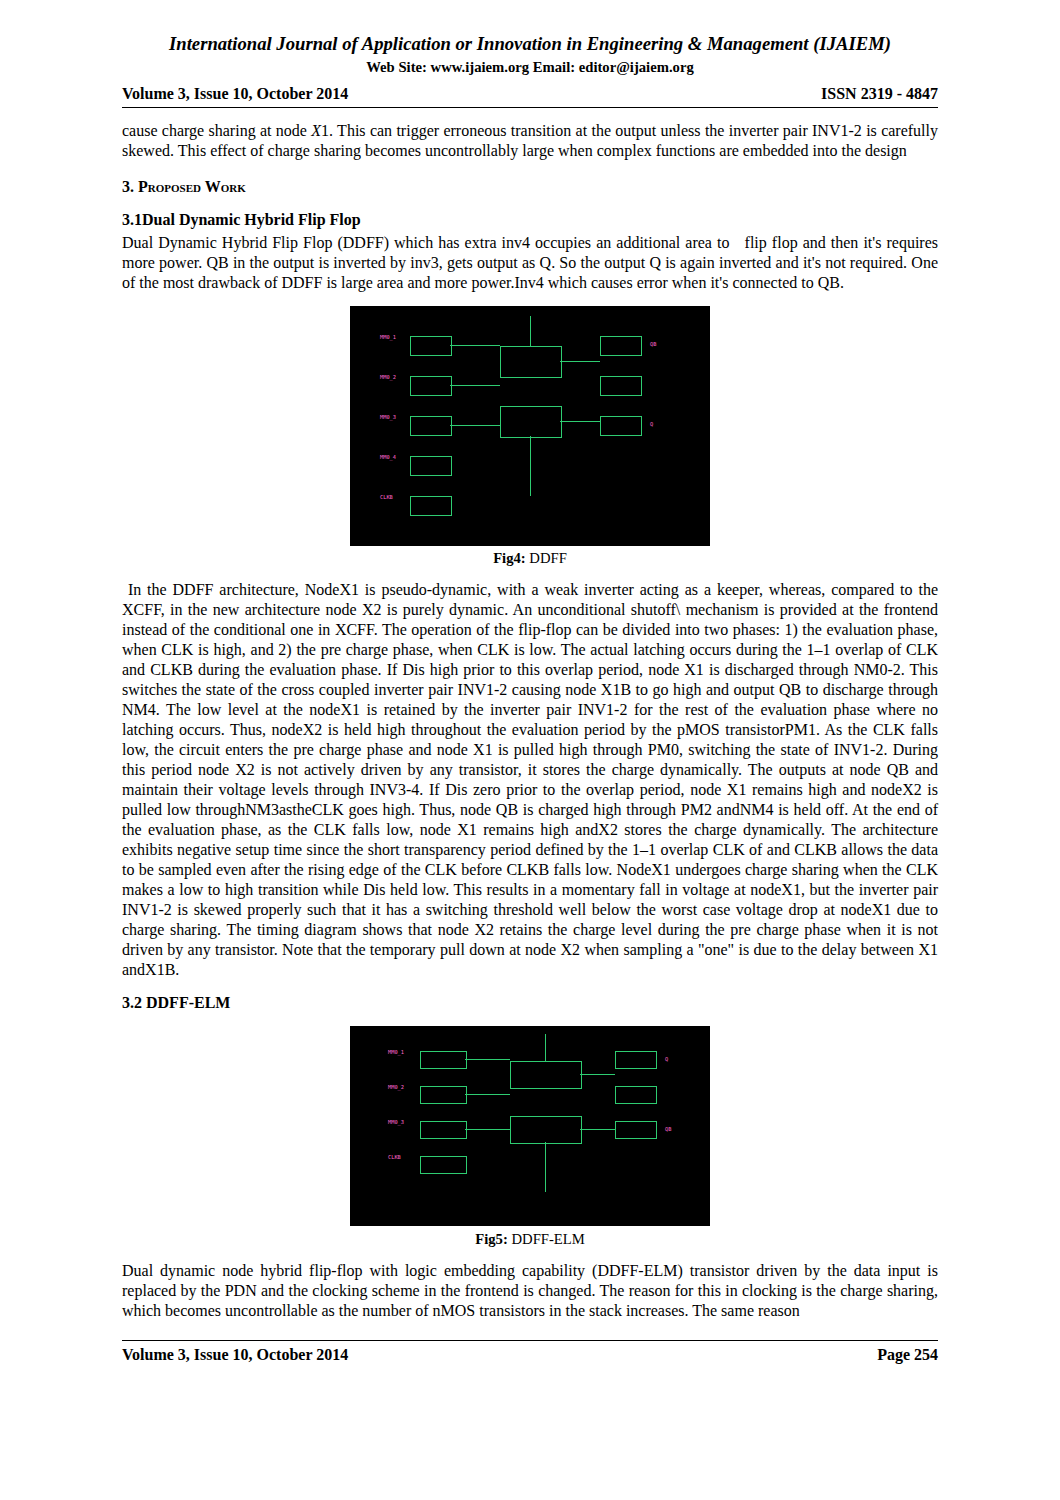International Journal of Application or Innovation in Engineering & Management (IJAIEM)
Web Site: www.ijaiem.org Email: editor@ijaiem.org
Volume 3, Issue 10, October 2014 ISSN 2319 - 4847
cause charge sharing at node X1. This can trigger erroneous transition at the output unless the inverter pair INV1-2 is carefully skewed. This effect of charge sharing becomes uncontrollably large when complex functions are embedded into the design
3. Proposed Work
3.1Dual Dynamic Hybrid Flip Flop
Dual Dynamic Hybrid Flip Flop (DDFF) which has extra inv4 occupies an additional area to flip flop and then it's requires more power. QB in the output is inverted by inv3, gets output as Q. So the output Q is again inverted and it's not required. One of the most drawback of DDFF is large area and more power.Inv4 which causes error when it's connected to QB.
MM0_1
MM0_2
MM0_3
MM0_4
CLKB
QB
Q
Fig4: DDFF
In the DDFF architecture, NodeX1 is pseudo-dynamic, with a weak inverter acting as a keeper, whereas, compared to the XCFF, in the new architecture node X2 is purely dynamic. An unconditional shutoff\ mechanism is provided at the frontend instead of the conditional one in XCFF. The operation of the flip-flop can be divided into two phases: 1) the evaluation phase, when CLK is high, and 2) the pre charge phase, when CLK is low. The actual latching occurs during the 1–1 overlap of CLK and CLKB during the evaluation phase. If Dis high prior to this overlap period, node X1 is discharged through NM0-2. This switches the state of the cross coupled inverter pair INV1-2 causing node X1B to go high and output QB to discharge through NM4. The low level at the nodeX1 is retained by the inverter pair INV1-2 for the rest of the evaluation phase where no latching occurs. Thus, nodeX2 is held high throughout the evaluation period by the pMOS transistorPM1. As the CLK falls low, the circuit enters the pre charge phase and node X1 is pulled high through PM0, switching the state of INV1-2. During this period node X2 is not actively driven by any transistor, it stores the charge dynamically. The outputs at node QB and maintain their voltage levels through INV3-4. If Dis zero prior to the overlap period, node X1 remains high and nodeX2 is pulled low throughNM3astheCLK goes high. Thus, node QB is charged high through PM2 andNM4 is held off. At the end of the evaluation phase, as the CLK falls low, node X1 remains high andX2 stores the charge dynamically. The architecture exhibits negative setup time since the short transparency period defined by the 1–1 overlap CLK of and CLKB allows the data to be sampled even after the rising edge of the CLK before CLKB falls low. NodeX1 undergoes charge sharing when the CLK makes a low to high transition while Dis held low. This results in a momentary fall in voltage at nodeX1, but the inverter pair INV1-2 is skewed properly such that it has a switching threshold well below the worst case voltage drop at nodeX1 due to charge sharing. The timing diagram shows that node X2 retains the charge level during the pre charge phase when it is not driven by any transistor. Note that the temporary pull down at node X2 when sampling a "one" is due to the delay between X1 andX1B.
3.2 DDFF-ELM
MM0_1
MM0_2
MM0_3
CLKB
Q
QB
Fig5: DDFF-ELM
Dual dynamic node hybrid flip-flop with logic embedding capability (DDFF-ELM) transistor driven by the data input is replaced by the PDN and the clocking scheme in the frontend is changed. The reason for this in clocking is the charge sharing, which becomes uncontrollable as the number of nMOS transistors in the stack increases. The same reason
Volume 3, Issue 10, October 2014 Page 254